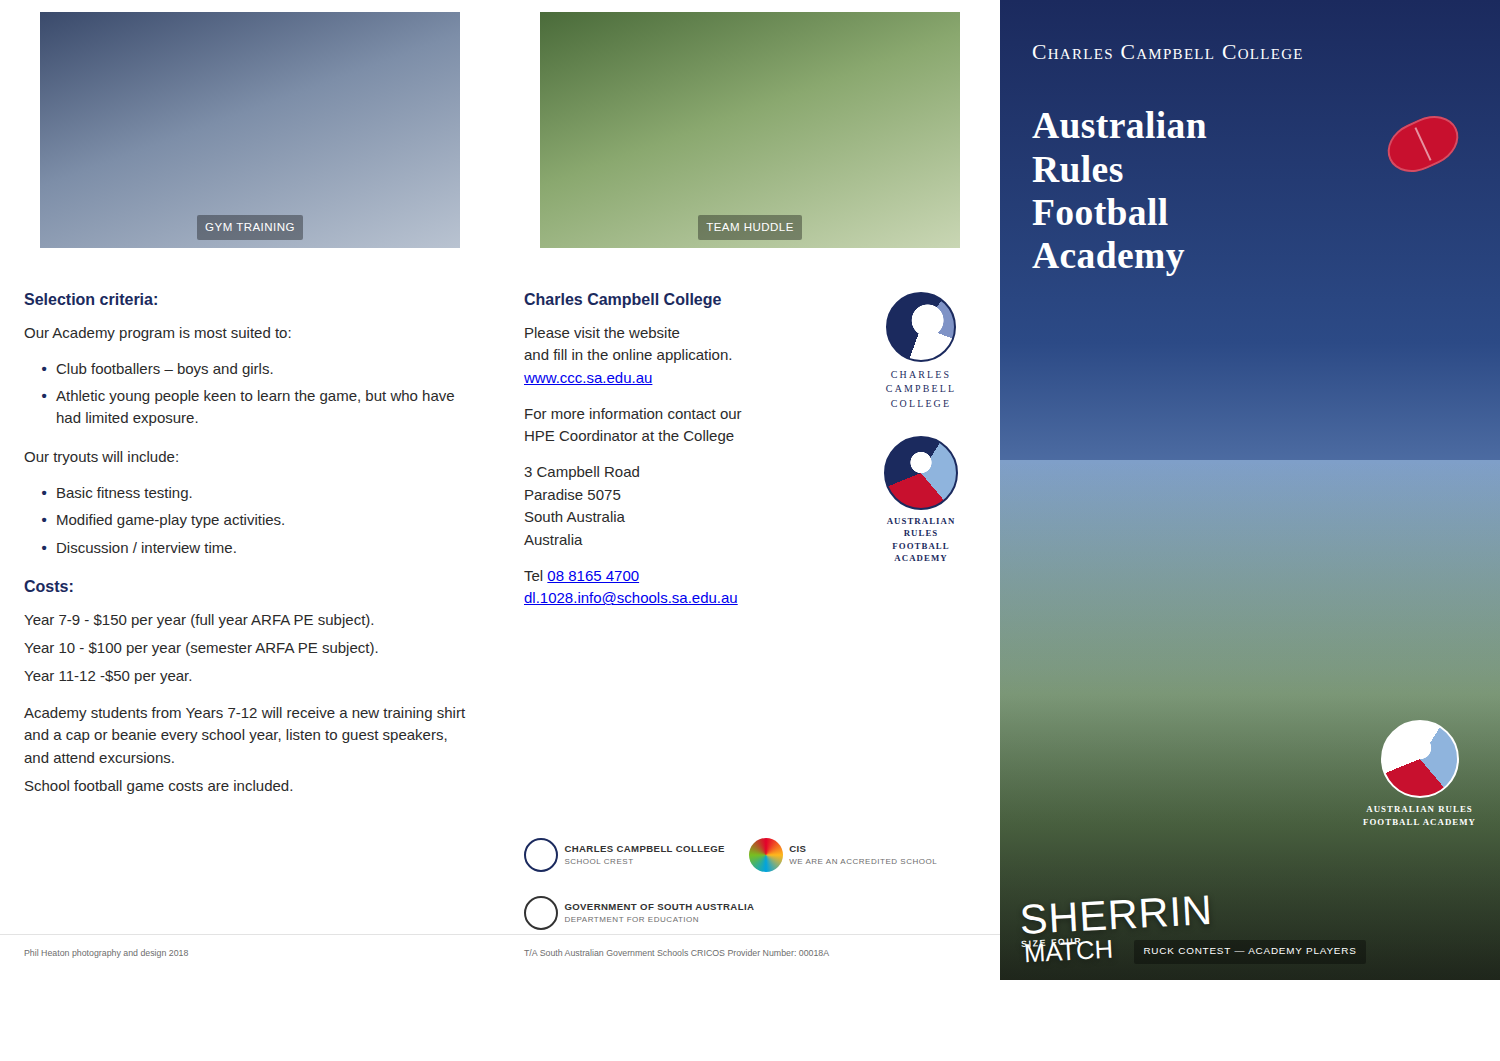Gym training
Selection criteria:
Our Academy program is most suited to:
Club footballers – boys and girls.
Athletic young people keen to learn the game, but who have had limited exposure.
Our tryouts will include:
Basic fitness testing.
Modified game-play type activities.
Discussion / interview time.
Costs:
Year 7-9 - $150 per year (full year ARFA PE subject).
Year 10 - $100 per year (semester ARFA PE subject).
Year 11-12 -$50 per year.
Academy students from Years 7-12 will receive a new training shirt and a cap or beanie every school year, listen to guest speakers, and attend excursions.
School football game costs are included.
Phil Heaton photography and design 2018
Team huddle
Charles Campbell College
Please visit the website
and fill in the online application.
www.ccc.sa.edu.au
For more information contact our
HPE Coordinator at the College
3 Campbell Road
Paradise 5075
South Australia
Australia
Tel 08 8165 4700
dl.1028.info@schools.sa.edu.au
Charles
Campbell
College
Australian Rules
Football Academy
Charles Campbell College School crest
CIS We are an accredited school
Government of South Australia Department for Education
T/A South Australian Government Schools CRICOS Provider Number: 00018A
Charles Campbell College
Australian
Rules
Football
Academy
Ruck contest — Academy players
Australian Rules
Football Academy
SHERRIN SIZE FOUR
MATCH